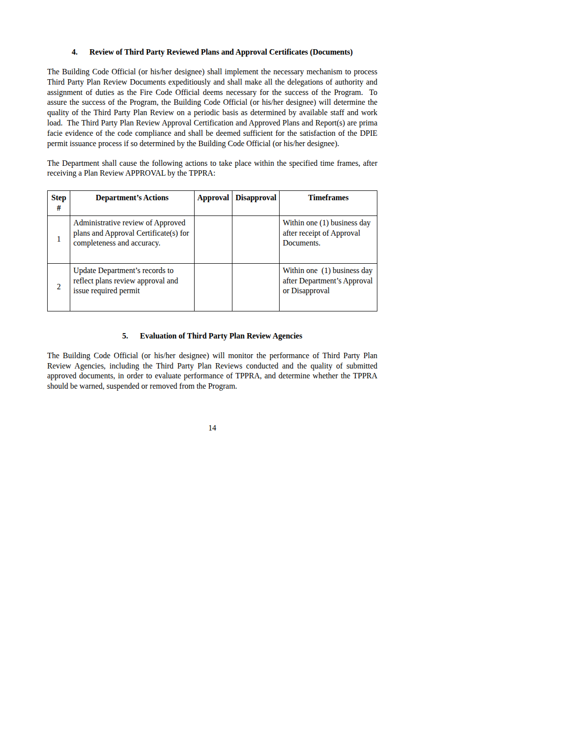4. Review of Third Party Reviewed Plans and Approval Certificates (Documents)
The Building Code Official (or his/her designee) shall implement the necessary mechanism to process Third Party Plan Review Documents expeditiously and shall make all the delegations of authority and assignment of duties as the Fire Code Official deems necessary for the success of the Program. To assure the success of the Program, the Building Code Official (or his/her designee) will determine the quality of the Third Party Plan Review on a periodic basis as determined by available staff and work load. The Third Party Plan Review Approval Certification and Approved Plans and Report(s) are prima facie evidence of the code compliance and shall be deemed sufficient for the satisfaction of the DPIE permit issuance process if so determined by the Building Code Official (or his/her designee).
The Department shall cause the following actions to take place within the specified time frames, after receiving a Plan Review APPROVAL by the TPPRA:
| Step # | Department’s Actions | Approval | Disapproval | Timeframes |
| --- | --- | --- | --- | --- |
| 1 | Administrative review of Approved plans and Approval Certificate(s) for completeness and accuracy. | | | Within one (1) business day after receipt of Approval Documents. |
| 2 | Update Department’s records to reflect plans review approval and issue required permit | | | Within one (1) business day after Department’s Approval or Disapproval |
5. Evaluation of Third Party Plan Review Agencies
The Building Code Official (or his/her designee) will monitor the performance of Third Party Plan Review Agencies, including the Third Party Plan Reviews conducted and the quality of submitted approved documents, in order to evaluate performance of TPPRA, and determine whether the TPPRA should be warned, suspended or removed from the Program.
14